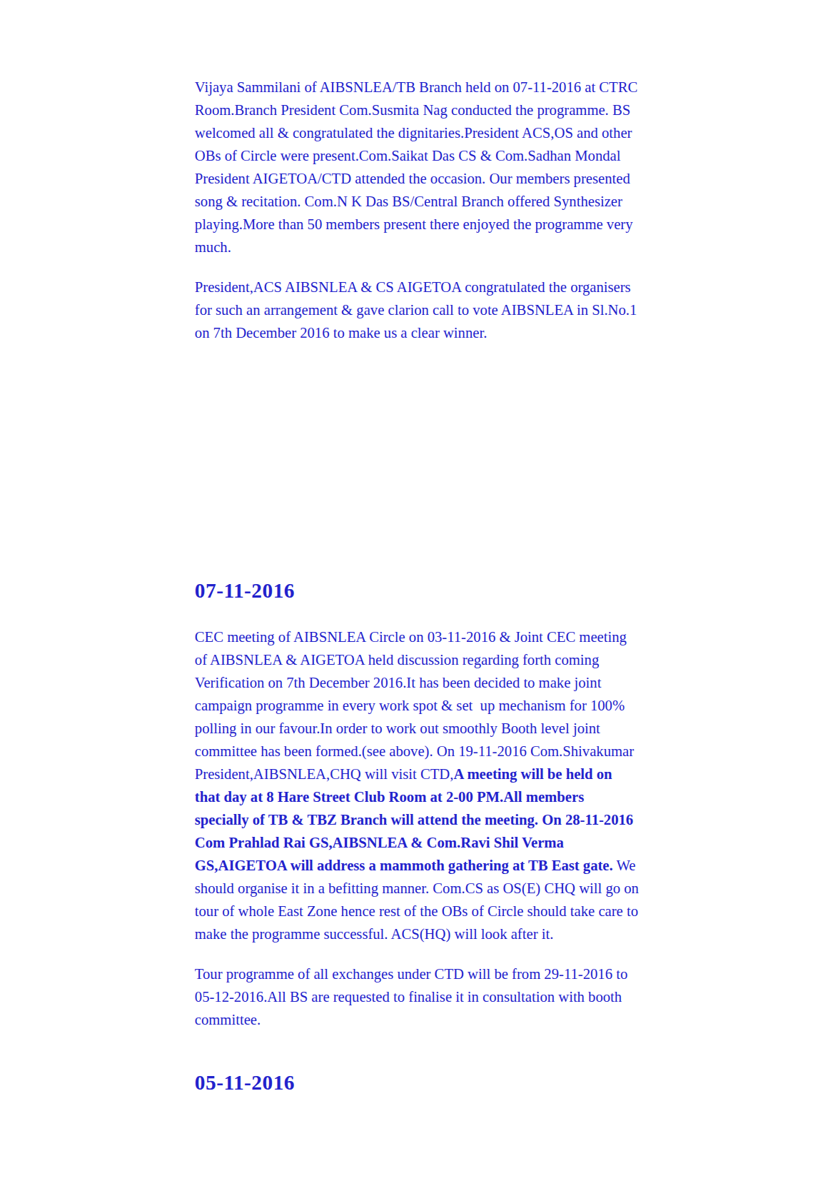Vijaya Sammilani of AIBSNLEA/TB Branch held on 07-11-2016 at CTRC Room.Branch President Com.Susmita Nag conducted the programme. BS welcomed all & congratulated the dignitaries.President ACS,OS and other OBs of Circle were present.Com.Saikat Das CS & Com.Sadhan Mondal President AIGETOA/CTD attended the occasion. Our members presented song & recitation. Com.N K Das BS/Central Branch offered Synthesizer playing.More than 50 members present there enjoyed the programme very much.
President,ACS AIBSNLEA & CS AIGETOA congratulated the organisers for such an arrangement & gave clarion call to vote AIBSNLEA in Sl.No.1 on 7th December 2016 to make us a clear winner.
07-11-2016
CEC meeting of AIBSNLEA Circle on 03-11-2016 & Joint CEC meeting of AIBSNLEA & AIGETOA held discussion regarding forth coming Verification on 7th December 2016.It has been decided to make joint campaign programme in every work spot & set up mechanism for 100% polling in our favour.In order to work out smoothly Booth level joint committee has been formed.(see above). On 19-11-2016 Com.Shivakumar President,AIBSNLEA,CHQ will visit CTD,A meeting will be held on that day at 8 Hare Street Club Room at 2-00 PM.All members specially of TB & TBZ Branch will attend the meeting. On 28-11-2016 Com Prahlad Rai GS,AIBSNLEA & Com.Ravi Shil Verma GS,AIGETOA will address a mammoth gathering at TB East gate. We should organise it in a befitting manner. Com.CS as OS(E) CHQ will go on tour of whole East Zone hence rest of the OBs of Circle should take care to make the programme successful. ACS(HQ) will look after it.
Tour programme of all exchanges under CTD will be from 29-11-2016 to 05-12-2016.All BS are requested to finalise it in consultation with booth committee.
05-11-2016